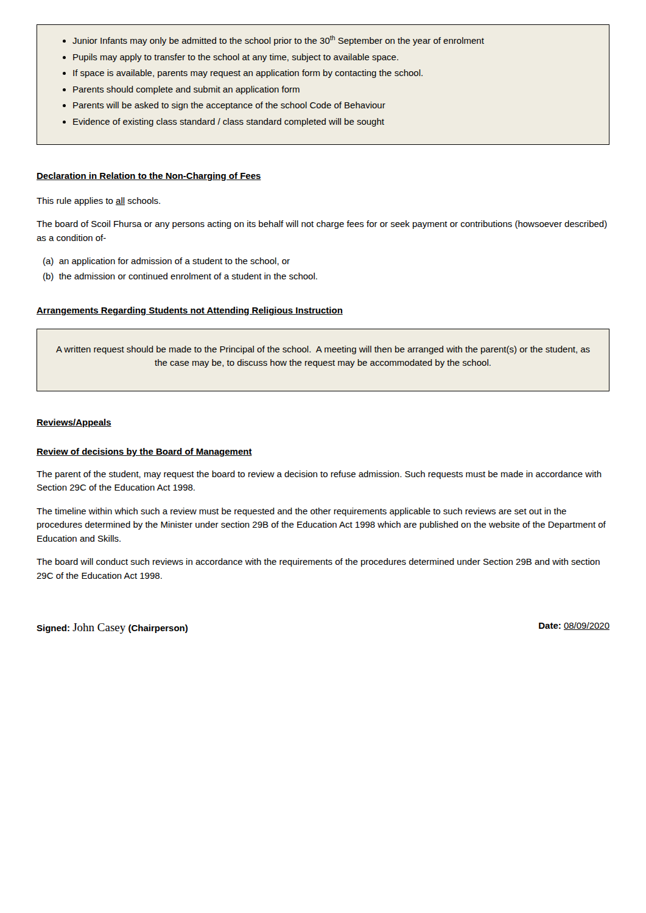Junior Infants may only be admitted to the school prior to the 30th September on the year of enrolment
Pupils may apply to transfer to the school at any time, subject to available space.
If space is available, parents may request an application form by contacting the school.
Parents should complete and submit an application form
Parents will be asked to sign the acceptance of the school Code of Behaviour
Evidence of existing class standard / class standard completed will be sought
Declaration in Relation to the Non-Charging of Fees
This rule applies to all schools.
The board of Scoil Fhursa or any persons acting on its behalf will not charge fees for or seek payment or contributions (howsoever described) as a condition of-
(a) an application for admission of a student to the school, or
(b) the admission or continued enrolment of a student in the school.
Arrangements Regarding Students not Attending Religious Instruction
A written request should be made to the Principal of the school. A meeting will then be arranged with the parent(s) or the student, as the case may be, to discuss how the request may be accommodated by the school.
Reviews/Appeals
Review of decisions by the Board of Management
The parent of the student, may request the board to review a decision to refuse admission. Such requests must be made in accordance with Section 29C of the Education Act 1998.
The timeline within which such a review must be requested and the other requirements applicable to such reviews are set out in the procedures determined by the Minister under section 29B of the Education Act 1998 which are published on the website of the Department of Education and Skills.
The board will conduct such reviews in accordance with the requirements of the procedures determined under Section 29B and with section 29C of the Education Act 1998.
Date: 08/09/2020 Signed: John Casey (Chairperson)